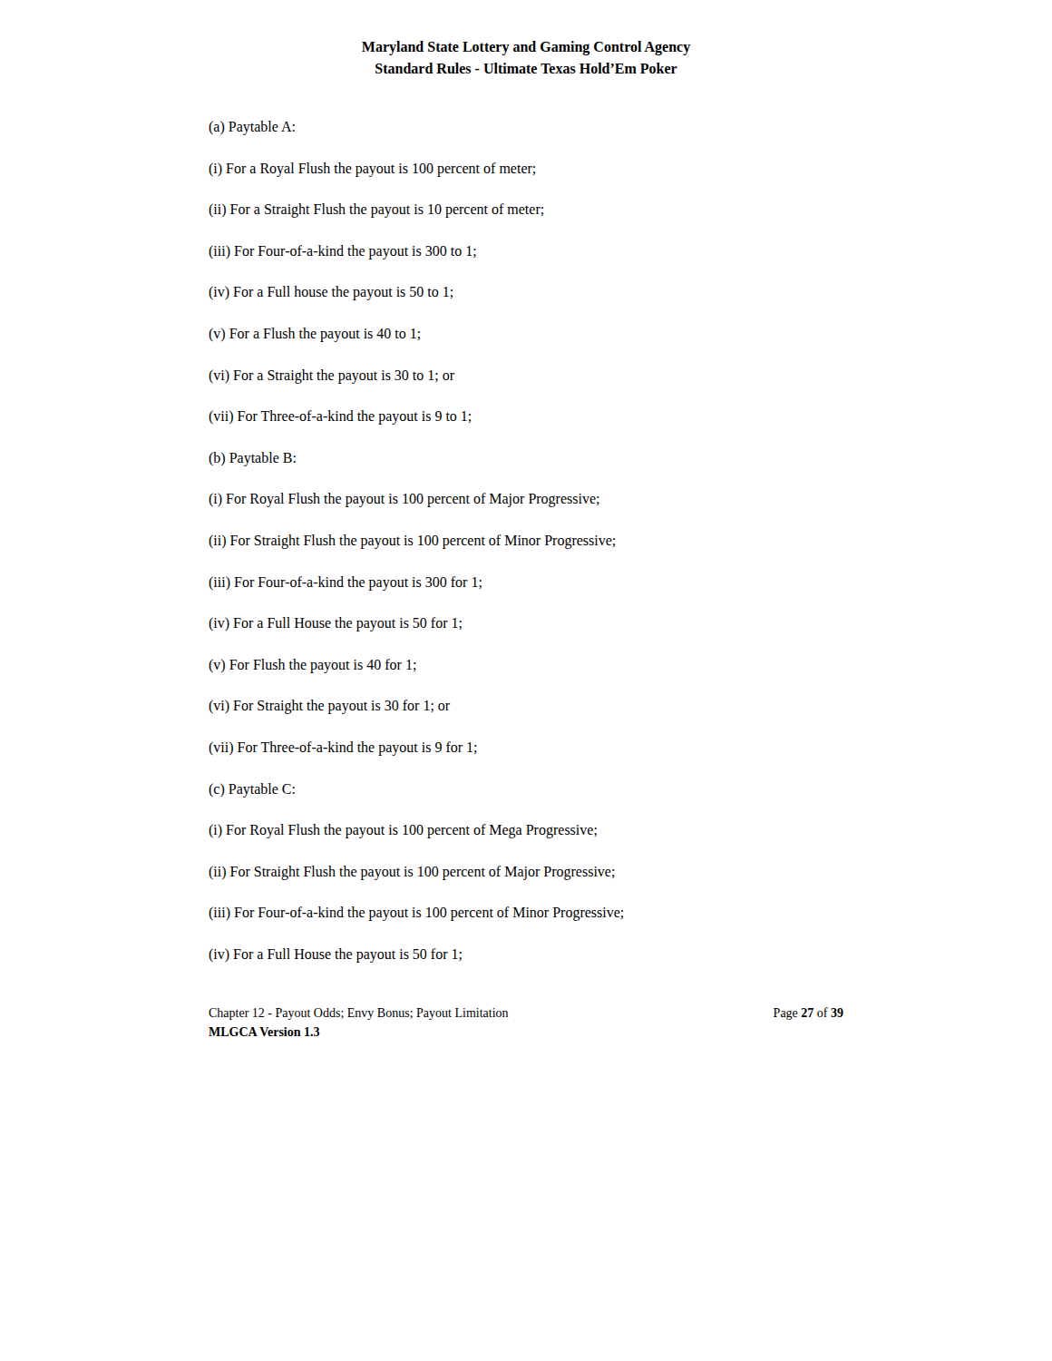Maryland State Lottery and Gaming Control Agency Standard Rules - Ultimate Texas Hold’Em Poker
(a) Paytable A:
(i) For a Royal Flush the payout is 100 percent of meter;
(ii) For a Straight Flush the payout is 10 percent of meter;
(iii) For Four-of-a-kind the payout is 300 to 1;
(iv) For a Full house the payout is 50 to 1;
(v) For a Flush the payout is 40 to 1;
(vi) For a Straight the payout is 30 to 1; or
(vii) For Three-of-a-kind the payout is 9 to 1;
(b) Paytable B:
(i) For Royal Flush the payout is 100 percent of Major Progressive;
(ii) For Straight Flush the payout is 100 percent of Minor Progressive;
(iii) For Four-of-a-kind the payout is 300 for 1;
(iv) For a Full House the payout is 50 for 1;
(v) For Flush the payout is 40 for 1;
(vi) For Straight the payout is 30 for 1; or
(vii) For Three-of-a-kind the payout is 9 for 1;
(c) Paytable C:
(i) For Royal Flush the payout is 100 percent of Mega Progressive;
(ii) For Straight Flush the payout is 100 percent of Major Progressive;
(iii) For Four-of-a-kind the payout is 100 percent of Minor Progressive;
(iv) For a Full House the payout is 50 for 1;
Chapter 12 - Payout Odds; Envy Bonus; Payout Limitation
MLGCA Version 1.3
Page 27 of 39